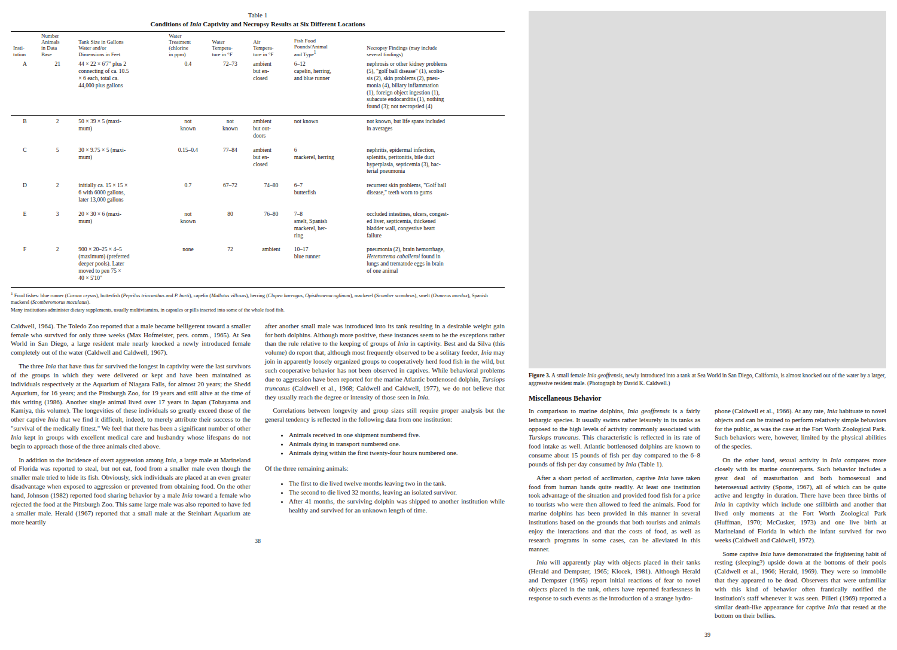Table 1 Conditions of Inia Captivity and Necropsy Results at Six Different Locations
| Insti- tution | Number Animals in Data Base | Tank Size in Gallons Water and/or Dimensions in Feet | Water Treatment (chlorine in ppm) | Water Tempera- ture in °F | Air Tempera- ture in °F | Fish Food Pounds/Animal and Type 1 | Necropsy Findings (may include several findings) |
| --- | --- | --- | --- | --- | --- | --- | --- |
| A | 21 | 44 × 22 × 6'7" plus 2 connecting of ca. 10.5 × 6 each, total ca. 44,000 plus gallons | 0.4 | 72–73 | ambient but en- closed | 6–12 capelin, herring, and blue runner | nephrosis or other kidney problems (5), "golf ball disease" (1), scolio- sis (2), skin problems (2), pneu- monia (4), biliary inflammation (1), foreign object ingestion (1), subacute endocarditis (1), nothing found (3); not necropsied (4) |
| B | 2 | 50 × 39 × 5 (maxi- mum) | not known | not known | ambient but out- doors | not known | not known, but life spans included in averages |
| C | 5 | 30 × 9.75 × 5 (maxi- mum) | 0.15–0.4 | 77–84 | ambient but en- closed | 6 mackerel, herring | nephritis, epidermal infection, splenitis, peritonitis, bile duct hyperplasia, septicemia (3), bac- terial pneumonia |
| D | 2 | initially ca. 15 × 15 × 6 with 6000 gallons, later 13,000 gallons | 0.7 | 67–72 | 74–80 | 6–7 butterfish | recurrent skin problems, "Golf ball disease," teeth worn to gums |
| E | 3 | 20 × 30 × 6 (maxi- mum) | not known | 80 | 76–80 | 7–8 smelt, Spanish mackerel, her- ring | occluded intestines, ulcers, congest- ed liver, septicemia, thickened bladder wall, congestive heart failure |
| F | 2 | 900 × 20–25 × 4–5 (maximum) (preferred deeper pools). Later moved to pen 75 × 40 × 5'10" | none | 72 | ambient | 10–17 blue runner | pneumonia (2), brain hemorrhage, Heterotrema caballeroi found in lungs and trematode eggs in brain of one animal |
1 Food fishes: blue runner (Caranx crysos), butterfish (Peprilus triacanthus and P. burti), capelin (Mallotus villosus), herring (Clupea harengus, Opisthonema oglinum), mackerel (Scomber scombrus), smelt (Osmerus mordax), Spanish mackerel (Scomberomorus maculatus).
Many institutions administer dietary supplements, usually multivitamins, in capsules or pills inserted into some of the whole food fish.
Caldwell, 1964). The Toledo Zoo reported that a male became belligerent toward a smaller female who survived for only three weeks (Max Hofmeister, pers. comm., 1965). At Sea World in San Diego, a large resident male nearly knocked a newly introduced female completely out of the water (Caldwell and Caldwell, 1967).
The three Inia that have thus far survived the longest in captivity were the last survivors of the groups in which they were delivered or kept and have been maintained as individuals respectively at the Aquarium of Niagara Falls, for almost 20 years; the Shedd Aquarium, for 16 years; and the Pittsburgh Zoo, for 19 years and still alive at the time of this writing (1986). Another single animal lived over 17 years in Japan (Tobayama and Kamiya, this volume). The longevities of these individuals so greatly exceed those of the other captive Inia that we find it difficult, indeed, to merely attribute their success to the "survival of the medically fittest." We feel that there has been a significant number of other Inia kept in groups with excellent medical care and husbandry whose lifespans do not begin to approach those of the three animals cited above.
In addition to the incidence of overt aggression among Inia, a large male at Marineland of Florida was reported to steal, but not eat, food from a smaller male even though the smaller male tried to hide its fish. Obviously, sick individuals are placed at an even greater disadvantage when exposed to aggression or prevented from obtaining food. On the other hand, Johnson (1982) reported food sharing behavior by a male Inia toward a female who rejected the food at the Pittsburgh Zoo. This same large male was also reported to have fed a smaller male. Herald (1967) reported that a small male at the Steinhart Aquarium ate more heartily
after another small male was introduced into its tank resulting in a desirable weight gain for both dolphins. Although more positive, these instances seem to be the exceptions rather than the rule relative to the keeping of groups of Inia in captivity. Best and da Silva (this volume) do report that, although most frequently observed to be a solitary feeder, Inia may join in apparently loosely organized groups to cooperatively herd food fish in the wild, but such cooperative behavior has not been observed in captives. While behavioral problems due to aggression have been reported for the marine Atlantic bottlenosed dolphin, Tursiops truncatus (Caldwell et al., 1968; Caldwell and Caldwell, 1977), we do not believe that they usually reach the degree or intensity of those seen in Inia.
Correlations between longevity and group sizes still require proper analysis but the general tendency is reflected in the following data from one institution:
Animals received in one shipment numbered five.
Animals dying in transport numbered one.
Animals dying within the first twenty-four hours numbered one.
Of the three remaining animals:
The first to die lived twelve months leaving two in the tank.
The second to die lived 32 months, leaving an isolated survivor.
After 41 months, the surviving dolphin was shipped to another institution while healthy and survived for an unknown length of time.
38
Figure 3. A small female Inia geoffrensis, newly introduced into a tank at Sea World in San Diego, California, is almost knocked out of the water by a larger, aggressive resident male. (Photograph by David K. Caldwell.)
Miscellaneous Behavior
In comparison to marine dolphins, Inia geoffrensis is a fairly lethargic species. It usually swims rather leisurely in its tanks as opposed to the high levels of activity commonly associated with Tursiops truncatus. This characteristic is reflected in its rate of food intake as well. Atlantic bottlenosed dolphins are known to consume about 15 pounds of fish per day compared to the 6–8 pounds of fish per day consumed by Inia (Table 1).
After a short period of acclimation, captive Inia have taken food from human hands quite readily. At least one institution took advantage of the situation and provided food fish for a price to tourists who were then allowed to feed the animals. Food for marine dolphins has been provided in this manner in several institutions based on the grounds that both tourists and animals enjoy the interactions and that the costs of food, as well as research programs in some cases, can be alleviated in this manner.
Inia will apparently play with objects placed in their tanks (Herald and Dempster, 1965; Klocek, 1981). Although Herald and Dempster (1965) report initial reactions of fear to novel objects placed in the tank, others have reported fearlessness in response to such events as the introduction of a strange hydro-
phone (Caldwell et al., 1966). At any rate, Inia habituate to novel objects and can be trained to perform relatively simple behaviors for the public, as was the case at the Fort Worth Zoological Park. Such behaviors were, however, limited by the physical abilities of the species.
On the other hand, sexual activity in Inia compares more closely with its marine counterparts. Such behavior includes a great deal of masturbation and both homosexual and heterosexual activity (Spotte, 1967), all of which can be quite active and lengthy in duration. There have been three births of Inia in captivity which include one stillbirth and another that lived only moments at the Fort Worth Zoological Park (Huffman, 1970; McCusker, 1973) and one live birth at Marineland of Florida in which the infant survived for two weeks (Caldwell and Caldwell, 1972).
Some captive Inia have demonstrated the frightening habit of resting (sleeping?) upside down at the bottoms of their pools (Caldwell et al., 1966; Herald, 1969). They were so immobile that they appeared to be dead. Observers that were unfamiliar with this kind of behavior often frantically notified the institution's staff whenever it was seen. Pilleri (1969) reported a similar death-like appearance for captive Inia that rested at the bottom on their bellies.
39